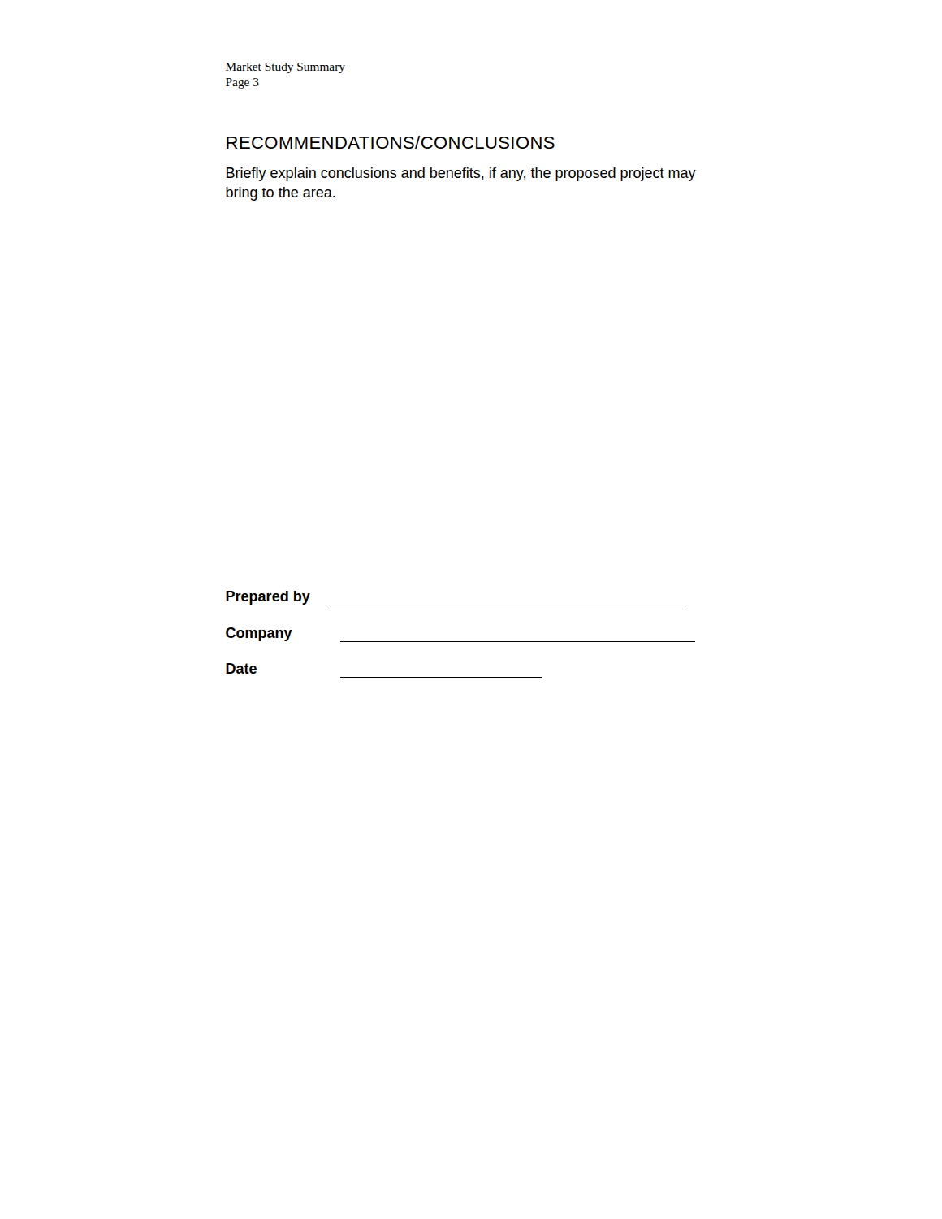Market Study Summary
Page 3
RECOMMENDATIONS/CONCLUSIONS
Briefly explain conclusions and benefits, if any, the proposed project may bring to the area.
Prepared by
Company
Date